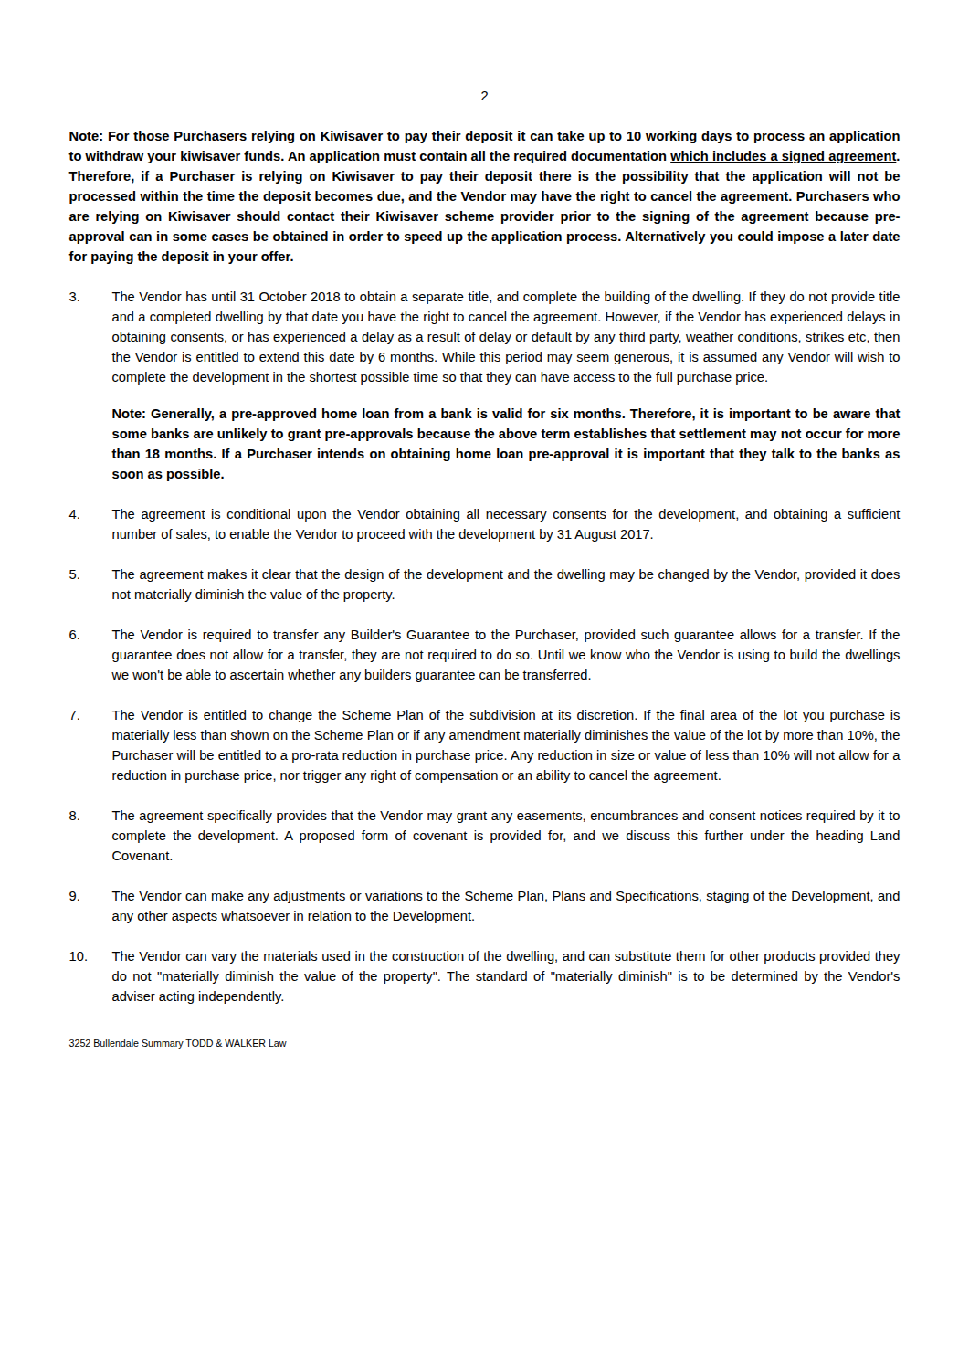2
Note: For those Purchasers relying on Kiwisaver to pay their deposit it can take up to 10 working days to process an application to withdraw your kiwisaver funds. An application must contain all the required documentation which includes a signed agreement. Therefore, if a Purchaser is relying on Kiwisaver to pay their deposit there is the possibility that the application will not be processed within the time the deposit becomes due, and the Vendor may have the right to cancel the agreement. Purchasers who are relying on Kiwisaver should contact their Kiwisaver scheme provider prior to the signing of the agreement because pre-approval can in some cases be obtained in order to speed up the application process. Alternatively you could impose a later date for paying the deposit in your offer.
The Vendor has until 31 October 2018 to obtain a separate title, and complete the building of the dwelling. If they do not provide title and a completed dwelling by that date you have the right to cancel the agreement. However, if the Vendor has experienced delays in obtaining consents, or has experienced a delay as a result of delay or default by any third party, weather conditions, strikes etc, then the Vendor is entitled to extend this date by 6 months. While this period may seem generous, it is assumed any Vendor will wish to complete the development in the shortest possible time so that they can have access to the full purchase price.
Note: Generally, a pre-approved home loan from a bank is valid for six months. Therefore, it is important to be aware that some banks are unlikely to grant pre-approvals because the above term establishes that settlement may not occur for more than 18 months. If a Purchaser intends on obtaining home loan pre-approval it is important that they talk to the banks as soon as possible.
The agreement is conditional upon the Vendor obtaining all necessary consents for the development, and obtaining a sufficient number of sales, to enable the Vendor to proceed with the development by 31 August 2017.
The agreement makes it clear that the design of the development and the dwelling may be changed by the Vendor, provided it does not materially diminish the value of the property.
The Vendor is required to transfer any Builder's Guarantee to the Purchaser, provided such guarantee allows for a transfer. If the guarantee does not allow for a transfer, they are not required to do so. Until we know who the Vendor is using to build the dwellings we won't be able to ascertain whether any builders guarantee can be transferred.
The Vendor is entitled to change the Scheme Plan of the subdivision at its discretion. If the final area of the lot you purchase is materially less than shown on the Scheme Plan or if any amendment materially diminishes the value of the lot by more than 10%, the Purchaser will be entitled to a pro-rata reduction in purchase price. Any reduction in size or value of less than 10% will not allow for a reduction in purchase price, nor trigger any right of compensation or an ability to cancel the agreement.
The agreement specifically provides that the Vendor may grant any easements, encumbrances and consent notices required by it to complete the development. A proposed form of covenant is provided for, and we discuss this further under the heading Land Covenant.
The Vendor can make any adjustments or variations to the Scheme Plan, Plans and Specifications, staging of the Development, and any other aspects whatsoever in relation to the Development.
The Vendor can vary the materials used in the construction of the dwelling, and can substitute them for other products provided they do not "materially diminish the value of the property". The standard of "materially diminish" is to be determined by the Vendor's adviser acting independently.
3252 Bullendale Summary TODD & WALKER Law